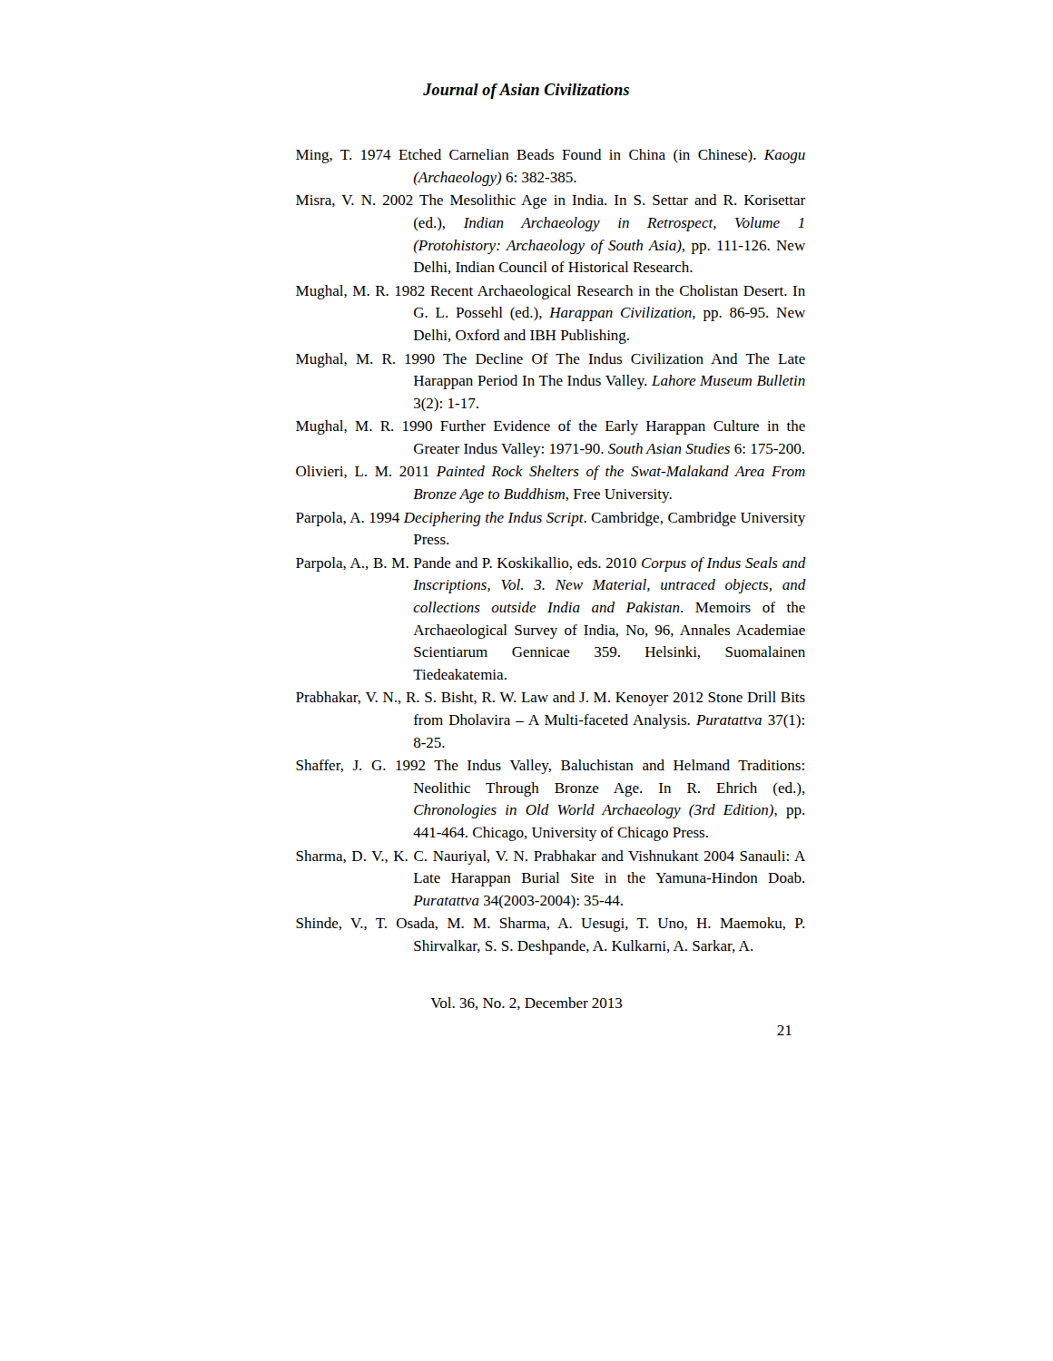Journal of Asian Civilizations
Ming, T. 1974 Etched Carnelian Beads Found in China (in Chinese). Kaogu (Archaeology) 6: 382-385.
Misra, V. N. 2002 The Mesolithic Age in India. In S. Settar and R. Korisettar (ed.), Indian Archaeology in Retrospect, Volume 1 (Protohistory: Archaeology of South Asia), pp. 111-126. New Delhi, Indian Council of Historical Research.
Mughal, M. R. 1982 Recent Archaeological Research in the Cholistan Desert. In G. L. Possehl (ed.), Harappan Civilization, pp. 86-95. New Delhi, Oxford and IBH Publishing.
Mughal, M. R. 1990 The Decline Of The Indus Civilization And The Late Harappan Period In The Indus Valley. Lahore Museum Bulletin 3(2): 1-17.
Mughal, M. R. 1990 Further Evidence of the Early Harappan Culture in the Greater Indus Valley: 1971-90. South Asian Studies 6: 175-200.
Olivieri, L. M. 2011 Painted Rock Shelters of the Swat-Malakand Area From Bronze Age to Buddhism, Free University.
Parpola, A. 1994 Deciphering the Indus Script. Cambridge, Cambridge University Press.
Parpola, A., B. M. Pande and P. Koskikallio, eds. 2010 Corpus of Indus Seals and Inscriptions, Vol. 3. New Material, untraced objects, and collections outside India and Pakistan. Memoirs of the Archaeological Survey of India, No, 96, Annales Academiae Scientiarum Gennicae 359. Helsinki, Suomalainen Tiedeakatemia.
Prabhakar, V. N., R. S. Bisht, R. W. Law and J. M. Kenoyer 2012 Stone Drill Bits from Dholavira – A Multi-faceted Analysis. Puratattva 37(1): 8-25.
Shaffer, J. G. 1992 The Indus Valley, Baluchistan and Helmand Traditions: Neolithic Through Bronze Age. In R. Ehrich (ed.), Chronologies in Old World Archaeology (3rd Edition), pp. 441-464. Chicago, University of Chicago Press.
Sharma, D. V., K. C. Nauriyal, V. N. Prabhakar and Vishnukant 2004 Sanauli: A Late Harappan Burial Site in the Yamuna-Hindon Doab. Puratattva 34(2003-2004): 35-44.
Shinde, V., T. Osada, M. M. Sharma, A. Uesugi, T. Uno, H. Maemoku, P. Shirvalkar, S. S. Deshpande, A. Kulkarni, A. Sarkar, A.
Vol. 36, No. 2, December 2013
21